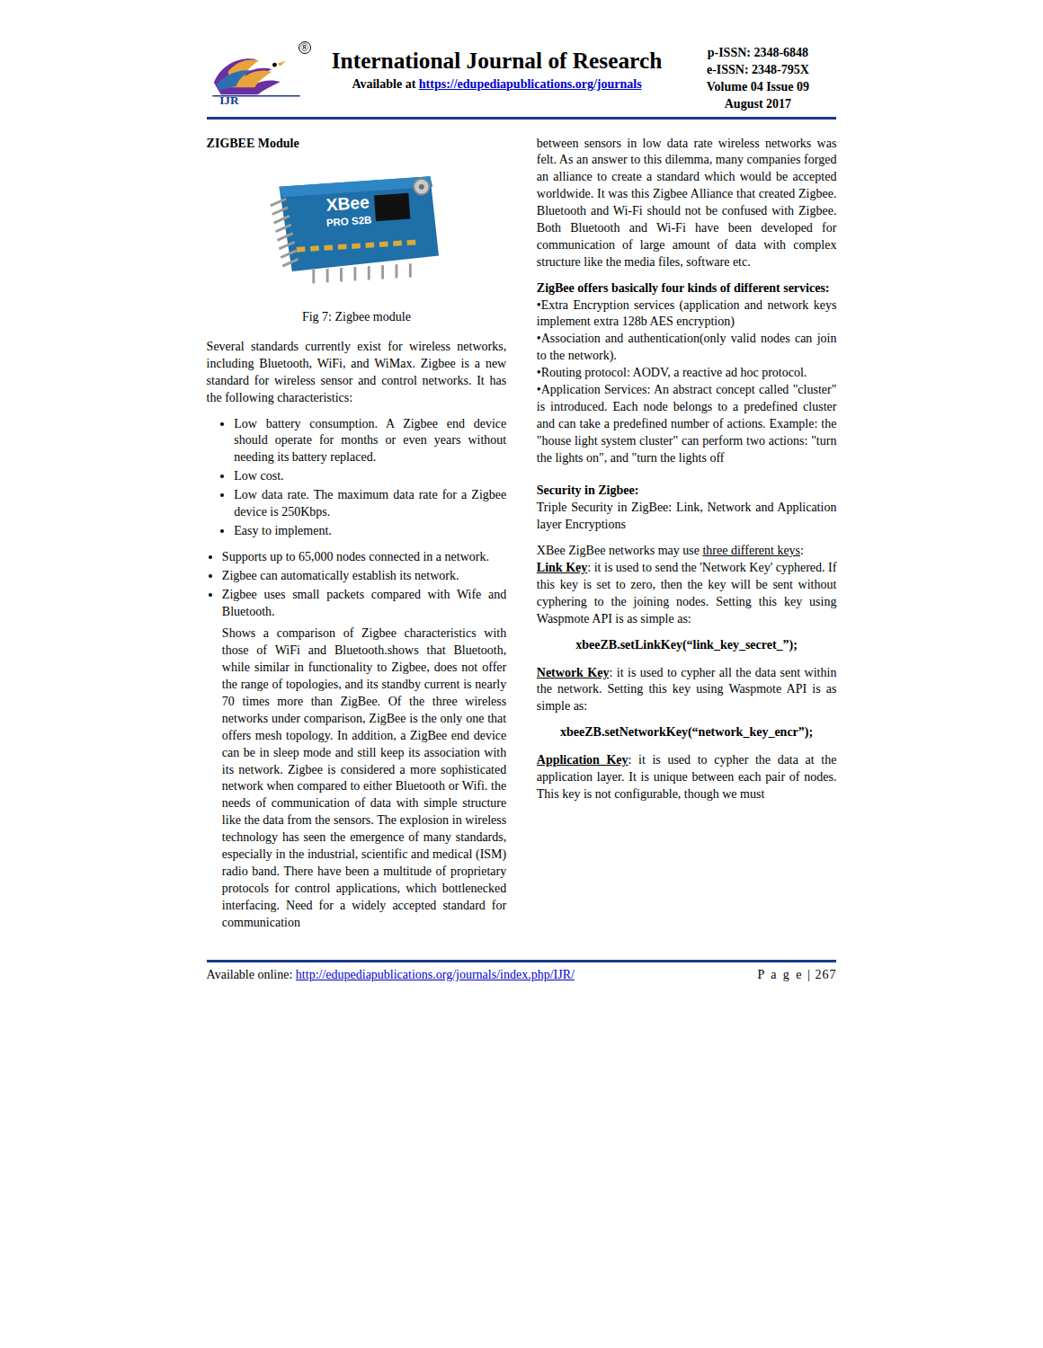® IJR
International Journal of Research
Available at https://edupediapublications.org/journals
p-ISSN: 2348-6848
e-ISSN: 2348-795X
Volume 04 Issue 09
August 2017
ZIGBEE Module
XBee PRO S2B
Fig 7: Zigbee module
Several standards currently exist for wireless networks, including Bluetooth, WiFi, and WiMax. Zigbee is a new standard for wireless sensor and control networks. It has the following characteristics:
Low battery consumption. A Zigbee end device should operate for months or even years without needing its battery replaced.
Low cost.
Low data rate. The maximum data rate for a Zigbee device is 250Kbps.
Easy to implement.
Supports up to 65,000 nodes connected in a network.
Zigbee can automatically establish its network.
Zigbee uses small packets compared with Wife and Bluetooth.
Shows a comparison of Zigbee characteristics with those of WiFi and Bluetooth.shows that Bluetooth, while similar in functionality to Zigbee, does not offer the range of topologies, and its standby current is nearly 70 times more than ZigBee. Of the three wireless networks under comparison, ZigBee is the only one that offers mesh topology. In addition, a ZigBee end device can be in sleep mode and still keep its association with its network. Zigbee is considered a more sophisticated network when compared to either Bluetooth or Wifi. the needs of communication of data with simple structure like the data from the sensors. The explosion in wireless technology has seen the emergence of many standards, especially in the industrial, scientific and medical (ISM) radio band. There have been a multitude of proprietary protocols for control applications, which bottlenecked interfacing. Need for a widely accepted standard for communication
between sensors in low data rate wireless networks was felt. As an answer to this dilemma, many companies forged an alliance to create a standard which would be accepted worldwide. It was this Zigbee Alliance that created Zigbee. Bluetooth and Wi-Fi should not be confused with Zigbee. Both Bluetooth and Wi-Fi have been developed for communication of large amount of data with complex structure like the media files, software etc.
ZigBee offers basically four kinds of different services:
•Extra Encryption services (application and network keys implement extra 128b AES encryption)
•Association and authentication(only valid nodes can join to the network).
•Routing protocol: AODV, a reactive ad hoc protocol.
•Application Services: An abstract concept called "cluster" is introduced. Each node belongs to a predefined cluster and can take a predefined number of actions. Example: the "house light system cluster" can perform two actions: "turn the lights on", and "turn the lights off
Security in Zigbee:
Triple Security in ZigBee: Link, Network and Application layer Encryptions
XBee ZigBee networks may use three different keys:
Link Key: it is used to send the 'Network Key' cyphered. If this key is set to zero, then the key will be sent without cyphering to the joining nodes. Setting this key using Waspmote API is as simple as:
xbeeZB.setLinkKey(“link_key_secret_”);
Network Key: it is used to cypher all the data sent within the network. Setting this key using Waspmote API is as simple as:
xbeeZB.setNetworkKey(“network_key_encr”);
Application Key: it is used to cypher the data at the application layer. It is unique between each pair of nodes. This key is not configurable, though we must
Available online: http://edupediapublications.org/journals/index.php/IJR/
P a g e | 267